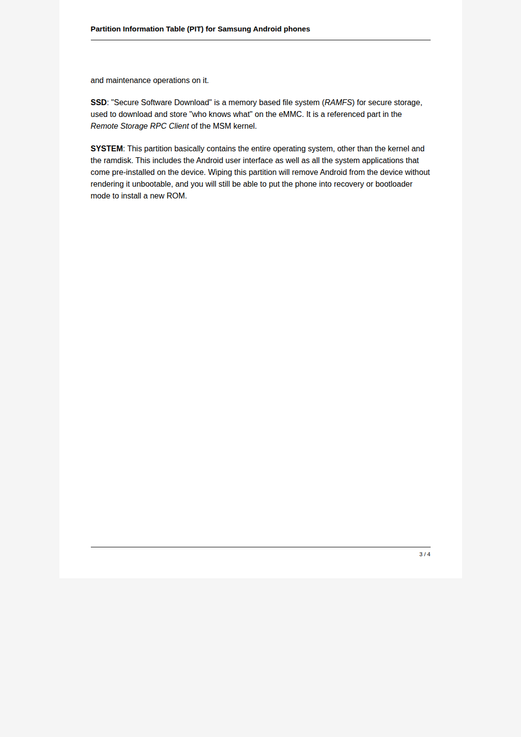Partition Information Table (PIT) for Samsung Android phones
and maintenance operations on it.
SSD: "Secure Software Download" is a memory based file system (RAMFS) for secure storage, used to download and store "who knows what" on the eMMC. It is a referenced part in the Remote Storage RPC Client of the MSM kernel.
SYSTEM: This partition basically contains the entire operating system, other than the kernel and the ramdisk. This includes the Android user interface as well as all the system applications that come pre-installed on the device. Wiping this partition will remove Android from the device without rendering it unbootable, and you will still be able to put the phone into recovery or bootloader mode to install a new ROM.
3 / 4